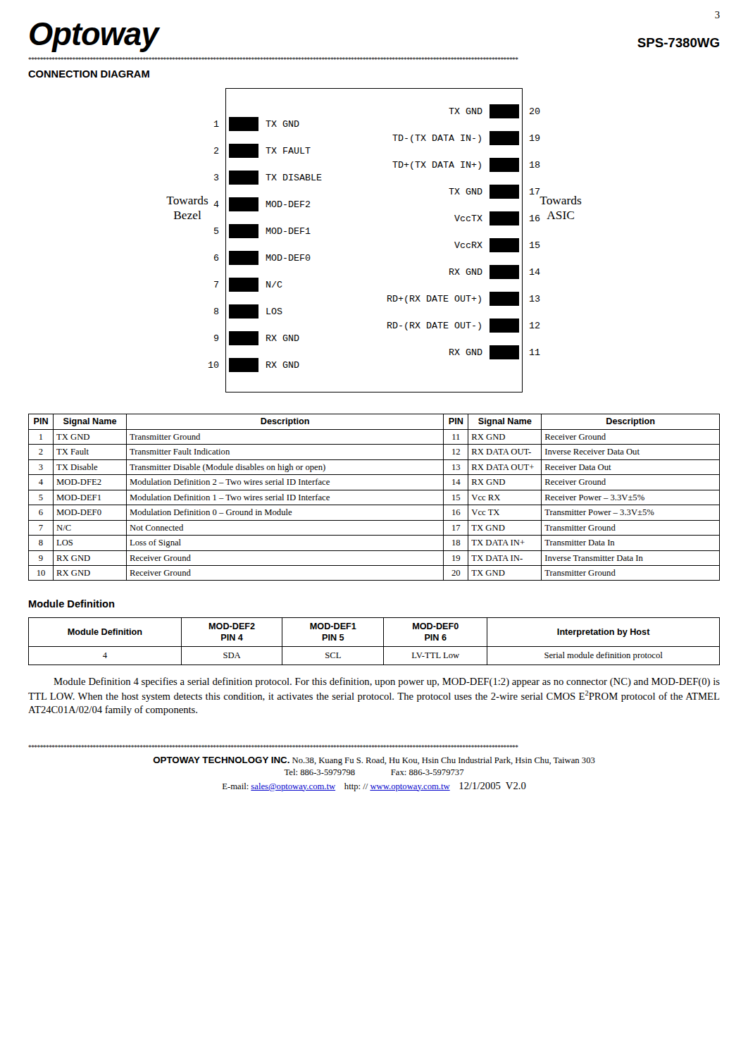3 Optoway SPS-7380WG
***********************************************************************************************************************************************************************
CONNECTION DIAGRAM
Towards
Bezel
Towards
ASIC
1 TX GND
2 TX FAULT
3 TX DISABLE
4 MOD-DEF2
5 MOD-DEF1
6 MOD-DEF0
7 N/C
8 LOS
9 RX GND
10 RX GND
TX GND 20
TD-(TX DATA IN-) 19
TD+(TX DATA IN+) 18
TX GND 17
VccTX 16
VccRX 15
RX GND 14
RD+(RX DATE OUT+) 13
RD-(RX DATE OUT-) 12
RX GND 11
| PIN | Signal Name | Description | PIN | Signal Name | Description |
| --- | --- | --- | --- | --- | --- |
| 1 | TX GND | Transmitter Ground | 11 | RX GND | Receiver Ground |
| 2 | TX Fault | Transmitter Fault Indication | 12 | RX DATA OUT- | Inverse Receiver Data Out |
| 3 | TX Disable | Transmitter Disable (Module disables on high or open) | 13 | RX DATA OUT+ | Receiver Data Out |
| 4 | MOD-DFE2 | Modulation Definition 2 – Two wires serial ID Interface | 14 | RX GND | Receiver Ground |
| 5 | MOD-DEF1 | Modulation Definition 1 – Two wires serial ID Interface | 15 | Vcc RX | Receiver Power – 3.3V±5% |
| 6 | MOD-DEF0 | Modulation Definition 0 – Ground in Module | 16 | Vcc TX | Transmitter Power – 3.3V±5% |
| 7 | N/C | Not Connected | 17 | TX GND | Transmitter Ground |
| 8 | LOS | Loss of Signal | 18 | TX DATA IN+ | Transmitter Data In |
| 9 | RX GND | Receiver Ground | 19 | TX DATA IN- | Inverse Transmitter Data In |
| 10 | RX GND | Receiver Ground | 20 | TX GND | Transmitter Ground |
Module Definition
| Module Definition | MOD-DEF2 PIN 4 | MOD-DEF1 PIN 5 | MOD-DEF0 PIN 6 | Interpretation by Host |
| --- | --- | --- | --- | --- |
| 4 | SDA | SCL | LV-TTL Low | Serial module definition protocol |
Module Definition 4 specifies a serial definition protocol. For this definition, upon power up, MOD-DEF(1:2) appear as no connector (NC) and MOD-DEF(0) is TTL LOW. When the host system detects this condition, it activates the serial protocol. The protocol uses the 2-wire serial CMOS E2PROM protocol of the ATMEL AT24C01A/02/04 family of components.
***********************************************************************************************************************************************************************
OPTOWAY TECHNOLOGY INC. No.38, Kuang Fu S. Road, Hu Kou, Hsin Chu Industrial Park, Hsin Chu, Taiwan 303
Tel: 886-3-5979798 Fax: 886-3-5979737
E-mail: sales@optoway.com.tw http: // www.optoway.com.tw 12/1/2005 V2.0